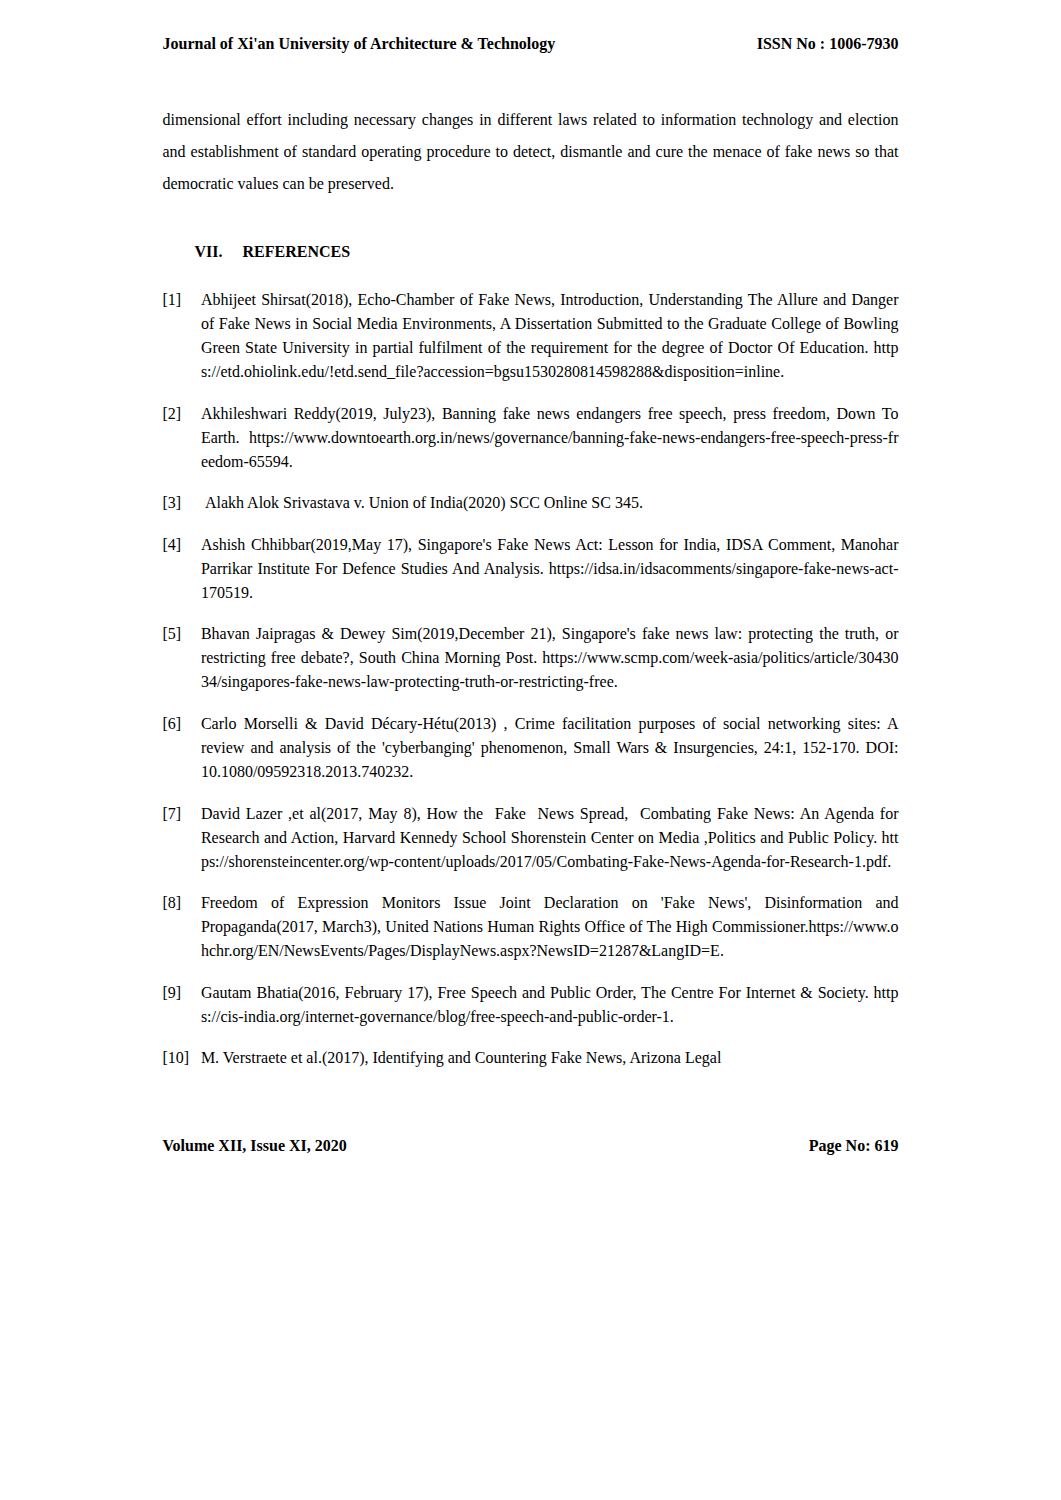Journal of Xi'an University of Architecture & Technology ISSN No : 1006-7930
dimensional effort including necessary changes in different laws related to information technology and election and establishment of standard operating procedure to detect, dismantle and cure the menace of fake news so that democratic values can be preserved.
VII. REFERENCES
[1] Abhijeet Shirsat(2018), Echo-Chamber of Fake News, Introduction, Understanding The Allure and Danger of Fake News in Social Media Environments, A Dissertation Submitted to the Graduate College of Bowling Green State University in partial fulfilment of the requirement for the degree of Doctor Of Education. https://etd.ohiolink.edu/!etd.send_file?accession=bgsu1530280814598288&disposition=inline.
[2] Akhileshwari Reddy(2019, July23), Banning fake news endangers free speech, press freedom, Down To Earth. https://www.downtoearth.org.in/news/governance/banning-fake-news-endangers-free-speech-press-freedom-65594.
[3] Alakh Alok Srivastava v. Union of India(2020) SCC Online SC 345.
[4] Ashish Chhibbar(2019,May 17), Singapore's Fake News Act: Lesson for India, IDSA Comment, Manohar Parrikar Institute For Defence Studies And Analysis. https://idsa.in/idsacomments/singapore-fake-news-act-170519.
[5] Bhavan Jaipragas & Dewey Sim(2019,December 21), Singapore's fake news law: protecting the truth, or restricting free debate?, South China Morning Post. https://www.scmp.com/week-asia/politics/article/3043034/singapores-fake-news-law-protecting-truth-or-restricting-free.
[6] Carlo Morselli & David Décary-Hétu(2013) , Crime facilitation purposes of social networking sites: A review and analysis of the 'cyberbanging' phenomenon, Small Wars & Insurgencies, 24:1, 152-170. DOI: 10.1080/09592318.2013.740232.
[7] David Lazer ,et al(2017, May 8), How the Fake News Spread, Combating Fake News: An Agenda for Research and Action, Harvard Kennedy School Shorenstein Center on Media ,Politics and Public Policy. https://shorensteincenter.org/wp-content/uploads/2017/05/Combating-Fake-News-Agenda-for-Research-1.pdf.
[8] Freedom of Expression Monitors Issue Joint Declaration on 'Fake News', Disinformation and Propaganda(2017, March3), United Nations Human Rights Office of The High Commissioner.https://www.ohchr.org/EN/NewsEvents/Pages/DisplayNews.aspx?NewsID=21287&LangID=E.
[9] Gautam Bhatia(2016, February 17), Free Speech and Public Order, The Centre For Internet & Society. https://cis-india.org/internet-governance/blog/free-speech-and-public-order-1.
[10] M. Verstraete et al.(2017), Identifying and Countering Fake News, Arizona Legal
Volume XII, Issue XI, 2020 Page No: 619